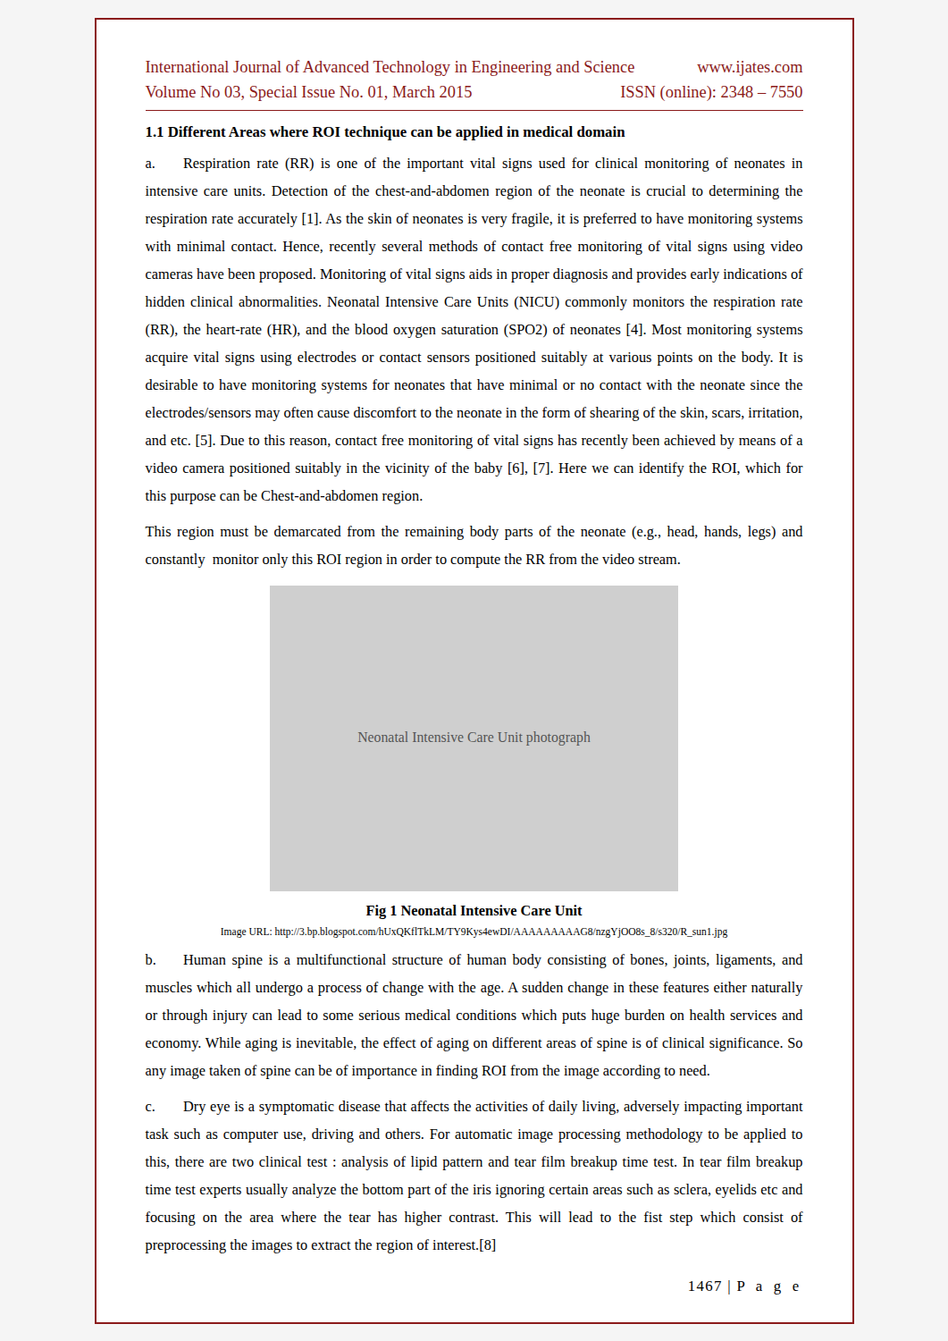International Journal of Advanced Technology in Engineering and Science www.ijates.com
Volume No 03, Special Issue No. 01, March 2015 ISSN (online): 2348 – 7550
1.1 Different Areas where ROI technique can be applied in medical domain
a. Respiration rate (RR) is one of the important vital signs used for clinical monitoring of neonates in intensive care units. Detection of the chest-and-abdomen region of the neonate is crucial to determining the respiration rate accurately [1]. As the skin of neonates is very fragile, it is preferred to have monitoring systems with minimal contact. Hence, recently several methods of contact free monitoring of vital signs using video cameras have been proposed. Monitoring of vital signs aids in proper diagnosis and provides early indications of hidden clinical abnormalities. Neonatal Intensive Care Units (NICU) commonly monitors the respiration rate (RR), the heart-rate (HR), and the blood oxygen saturation (SPO2) of neonates [4]. Most monitoring systems acquire vital signs using electrodes or contact sensors positioned suitably at various points on the body. It is desirable to have monitoring systems for neonates that have minimal or no contact with the neonate since the electrodes/sensors may often cause discomfort to the neonate in the form of shearing of the skin, scars, irritation, and etc. [5]. Due to this reason, contact free monitoring of vital signs has recently been achieved by means of a video camera positioned suitably in the vicinity of the baby [6], [7]. Here we can identify the ROI, which for this purpose can be Chest-and-abdomen region.
This region must be demarcated from the remaining body parts of the neonate (e.g., head, hands, legs) and constantly monitor only this ROI region in order to compute the RR from the video stream.
Fig 1 Neonatal Intensive Care Unit
Image URL: http://3.bp.blogspot.com/hUxQKflTkLM/TY9Kys4ewDI/AAAAAAAAAG8/nzgYjOO8s_8/s320/R_sun1.jpg
b. Human spine is a multifunctional structure of human body consisting of bones, joints, ligaments, and muscles which all undergo a process of change with the age. A sudden change in these features either naturally or through injury can lead to some serious medical conditions which puts huge burden on health services and economy. While aging is inevitable, the effect of aging on different areas of spine is of clinical significance. So any image taken of spine can be of importance in finding ROI from the image according to need.
c. Dry eye is a symptomatic disease that affects the activities of daily living, adversely impacting important task such as computer use, driving and others. For automatic image processing methodology to be applied to this, there are two clinical test : analysis of lipid pattern and tear film breakup time test. In tear film breakup time test experts usually analyze the bottom part of the iris ignoring certain areas such as sclera, eyelids etc and focusing on the area where the tear has higher contrast. This will lead to the fist step which consist of preprocessing the images to extract the region of interest.[8]
1467 | P a g e